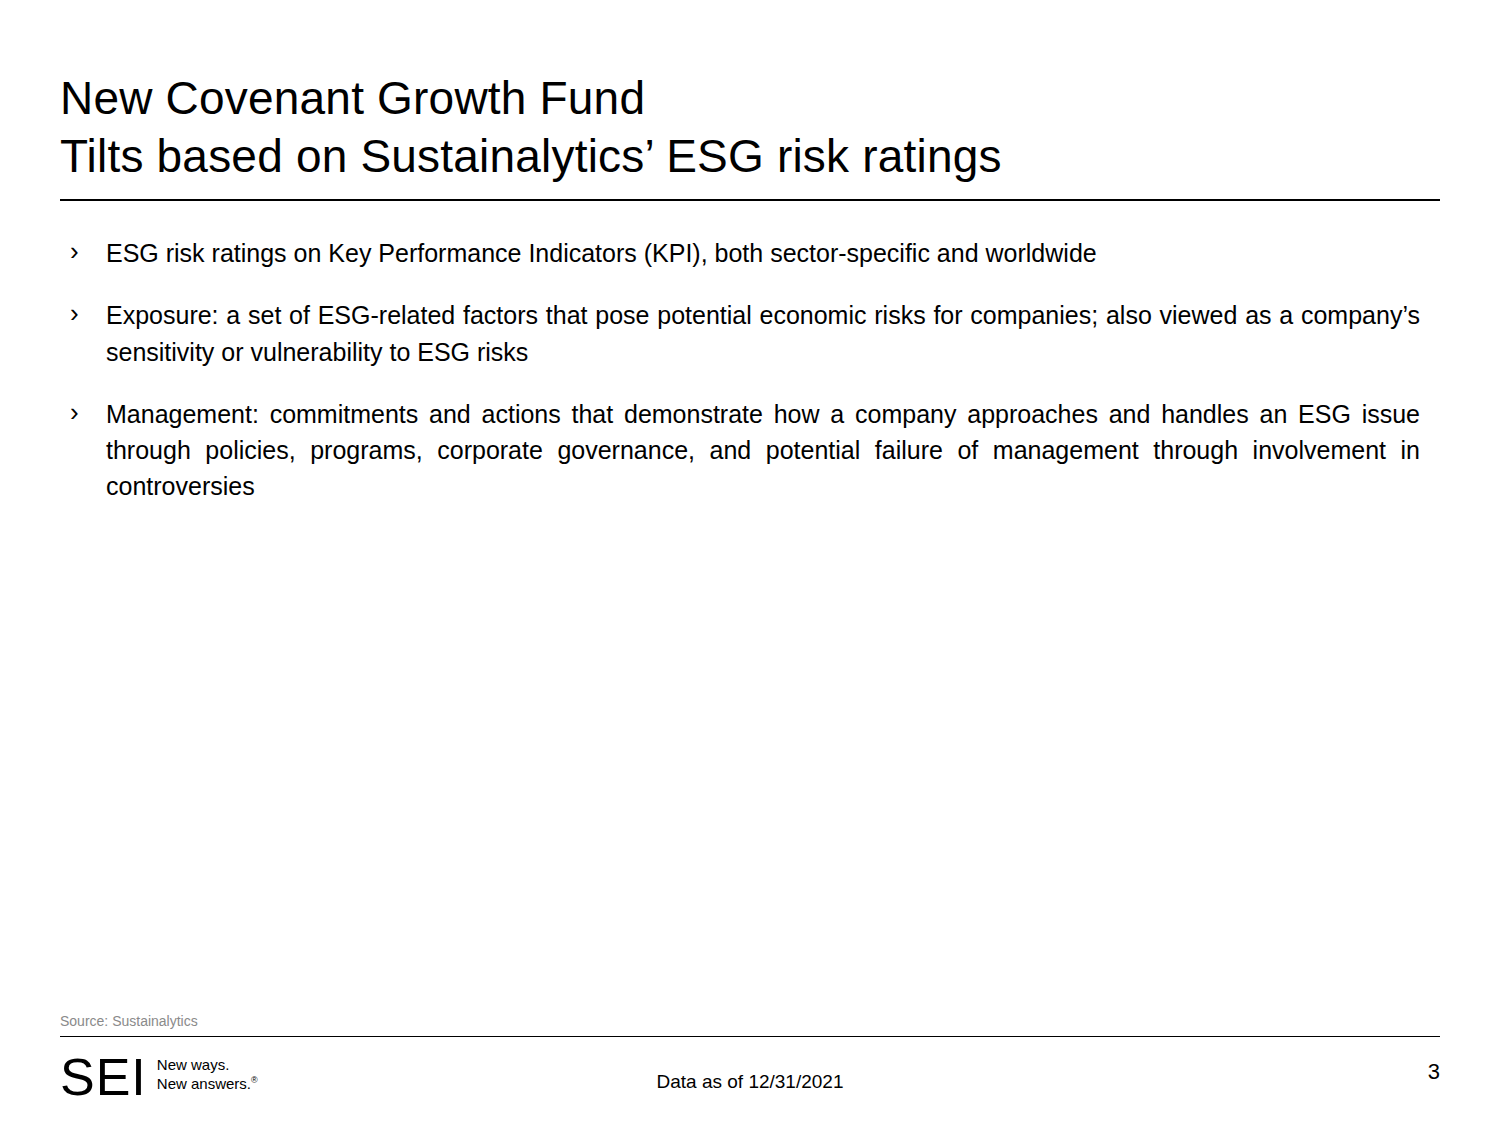New Covenant Growth Fund Tilts based on Sustainalytics’ ESG risk ratings
ESG risk ratings on Key Performance Indicators (KPI), both sector-specific and worldwide
Exposure: a set of ESG-related factors that pose potential economic risks for companies; also viewed as a company’s sensitivity or vulnerability to ESG risks
Management: commitments and actions that demonstrate how a company approaches and handles an ESG issue through policies, programs, corporate governance, and potential failure of management through involvement in controversies
Source: Sustainalytics
SEI New ways.
New answers.®
Data as of 12/31/2021
3